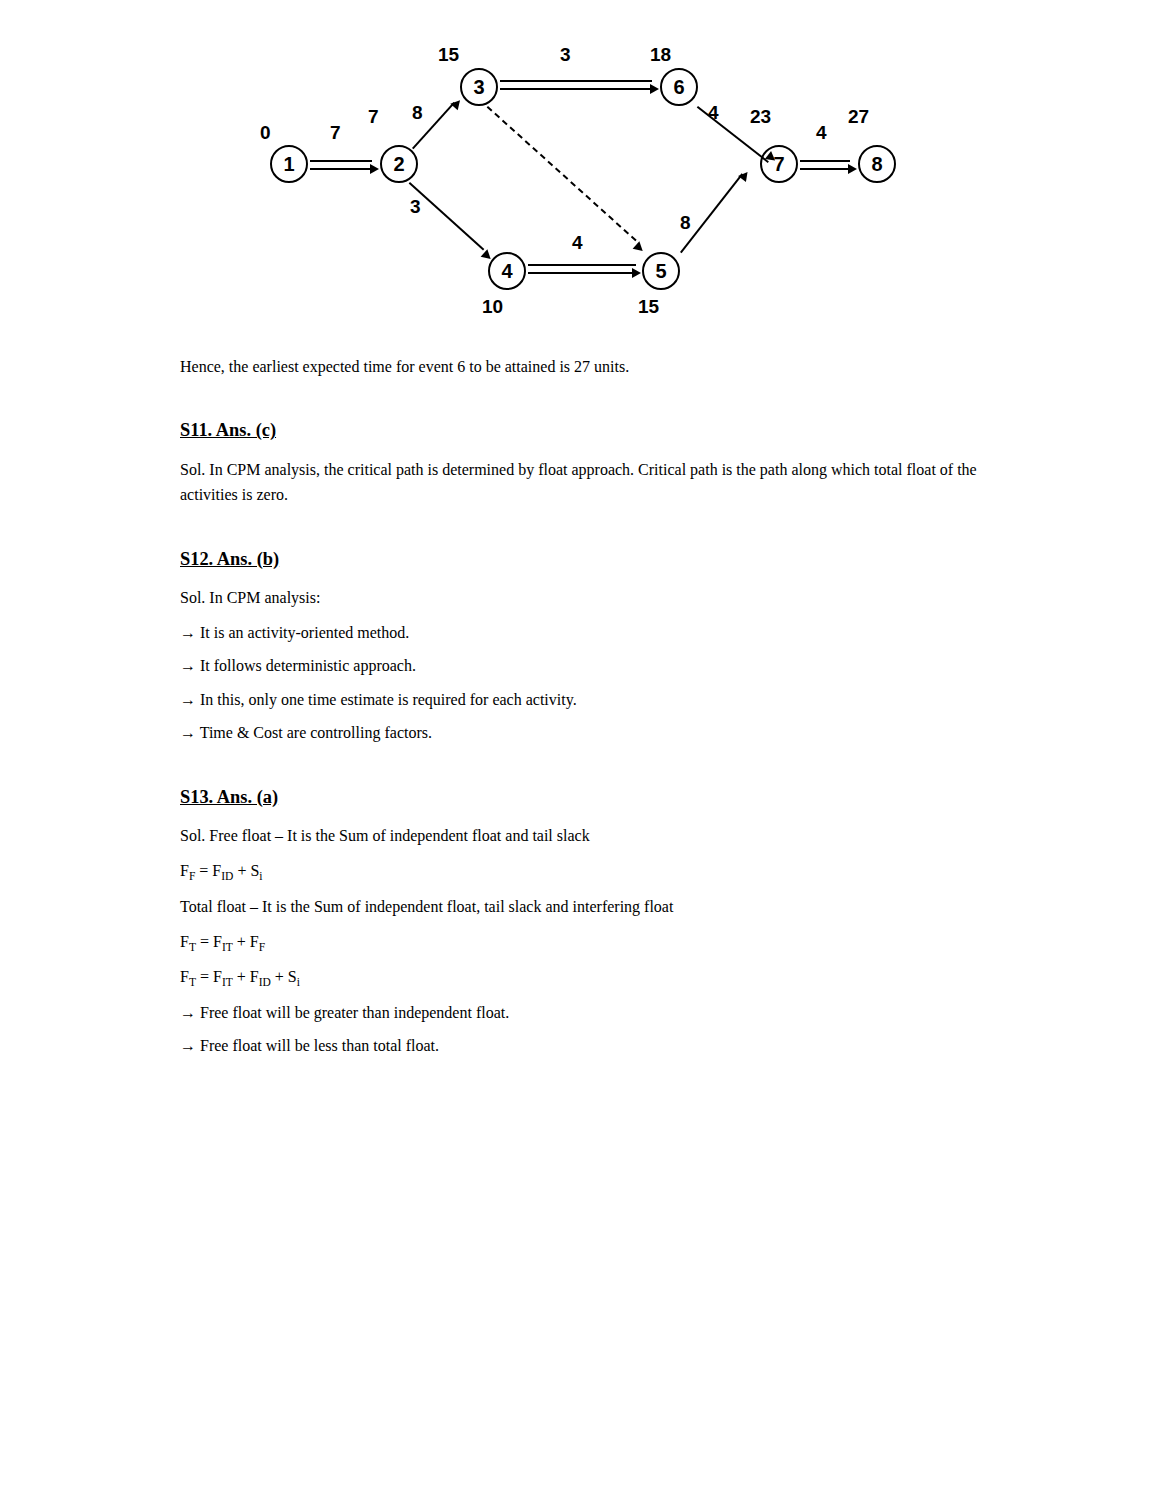15 18 0 7 23 27 10 15
1
2
3
4
5
6
7
8
7
8
3
3
4
4
8
4
Hence, the earliest expected time for event 6 to be attained is 27 units.
S11. Ans. (c)
Sol. In CPM analysis, the critical path is determined by float approach. Critical path is the path along which total float of the activities is zero.
S12. Ans. (b)
Sol. In CPM analysis:
→ It is an activity-oriented method.
→ It follows deterministic approach.
→ In this, only one time estimate is required for each activity.
→ Time & Cost are controlling factors.
S13. Ans. (a)
Sol. Free float – It is the Sum of independent float and tail slack
FF = FID + Si
Total float – It is the Sum of independent float, tail slack and interfering float
FT = FIT + FF
FT = FIT + FID + Si
→ Free float will be greater than independent float.
→ Free float will be less than total float.